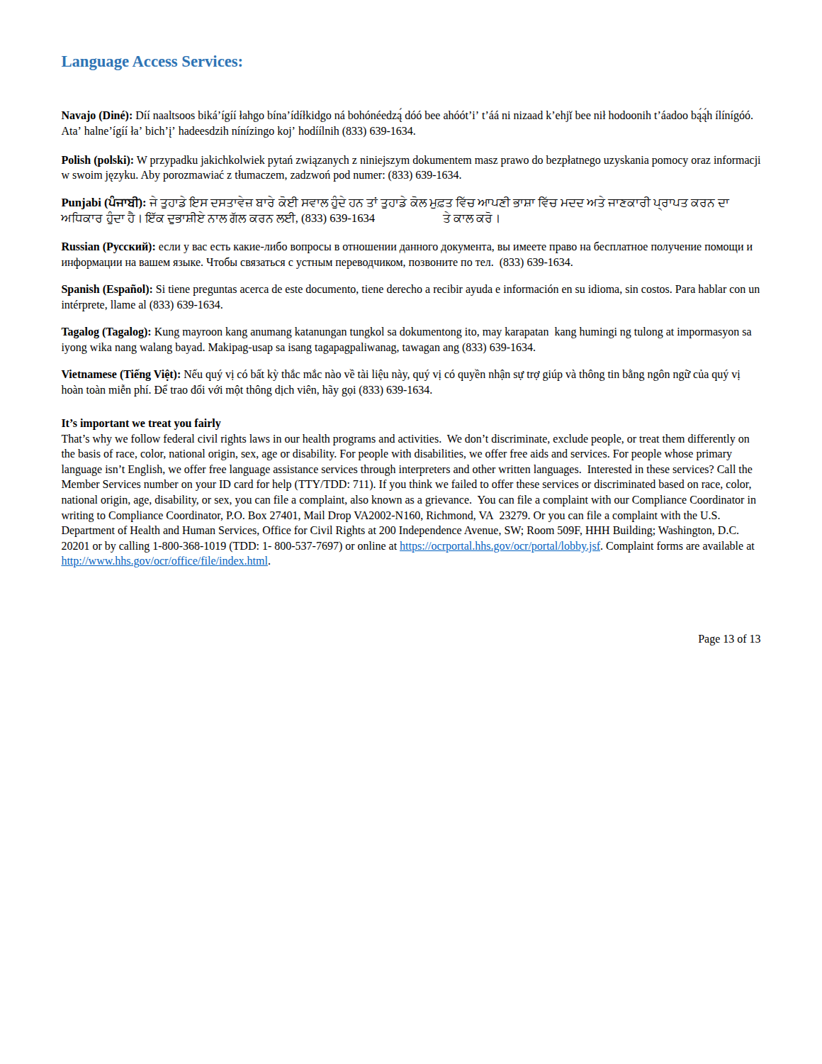Language Access Services:
Navajo (Diné): Díí naaltsoos bikáʼígíí łahgo bínaʼídíłkidgo ná bohónéedzą́ dóó bee ahóótʼiʼ tʼáá ni nizaad kʼehjĭ bee nił hodoonih tʼáadoo bą́ą́h ílínígóó. Ataʼ halneʼígíí łaʼ bichʼįʼ hadeesdzih nínízingo kojʼ hodíílnih (833) 639-1634.
Polish (polski): W przypadku jakichkolwiek pytań związanych z niniejszym dokumentem masz prawo do bezpłatnego uzyskania pomocy oraz informacji w swoim języku. Aby porozmawiać z tłumaczem, zadzwoń pod numer: (833) 639-1634.
Punjabi (ਪੰਜਾਬੀ): ਜੇ ਤੁਹਾਡੇ ਇਸ ਦਸਤਾਵੇਜ਼ ਬਾਰੇ ਕੋਈ ਸਵਾਲ ਹੁੰਦੇ ਹਨ ਤਾਂ ਤੁਹਾਡੇ ਕੋਲ ਮੁਫ਼ਤ ਵਿੱਚ ਆਪਣੀ ਭਾਸ਼ਾ ਵਿੱਚ ਮਦਦ ਅਤੇ ਜਾਣਕਾਰੀ ਪ੍ਰਾਪਤ ਕਰਨ ਦਾ ਅਧਿਕਾਰ ਹੁੰਦਾ ਹੈ। ਇੱਕ ਦੁਭਾਸ਼ੀਏ ਨਾਲ ਗੱਲ ਕਰਨ ਲਈ, (833) 639-1634 ਤੇ ਕਾਲ ਕਰੋ।
Russian (Русский): если у вас есть какие-либо вопросы в отношении данного документа, вы имеете право на бесплатное получение помощи и информации на вашем языке. Чтобы связаться с устным переводчиком, позвоните по тел. (833) 639-1634.
Spanish (Español): Si tiene preguntas acerca de este documento, tiene derecho a recibir ayuda e información en su idioma, sin costos. Para hablar con un intérprete, llame al (833) 639-1634.
Tagalog (Tagalog): Kung mayroon kang anumang katanungan tungkol sa dokumentong ito, may karapatan kang humingi ng tulong at impormasyon sa iyong wika nang walang bayad. Makipag-usap sa isang tagapagpaliwanag, tawagan ang (833) 639-1634.
Vietnamese (Tiếng Việt): Nếu quý vị có bất kỳ thắc mắc nào về tài liệu này, quý vị có quyền nhận sự trợ giúp và thông tin bằng ngôn ngữ của quý vị hoàn toàn miễn phí. Để trao đổi với một thông dịch viên, hãy gọi (833) 639-1634.
It’s important we treat you fairly
That’s why we follow federal civil rights laws in our health programs and activities. We don’t discriminate, exclude people, or treat them differently on the basis of race, color, national origin, sex, age or disability. For people with disabilities, we offer free aids and services. For people whose primary language isn’t English, we offer free language assistance services through interpreters and other written languages. Interested in these services? Call the Member Services number on your ID card for help (TTY/TDD: 711). If you think we failed to offer these services or discriminated based on race, color, national origin, age, disability, or sex, you can file a complaint, also known as a grievance. You can file a complaint with our Compliance Coordinator in writing to Compliance Coordinator, P.O. Box 27401, Mail Drop VA2002-N160, Richmond, VA 23279. Or you can file a complaint with the U.S. Department of Health and Human Services, Office for Civil Rights at 200 Independence Avenue, SW; Room 509F, HHH Building; Washington, D.C. 20201 or by calling 1-800-368-1019 (TDD: 1- 800-537-7697) or online at https://ocrportal.hhs.gov/ocr/portal/lobby.jsf. Complaint forms are available at http://www.hhs.gov/ocr/office/file/index.html.
Page 13 of 13